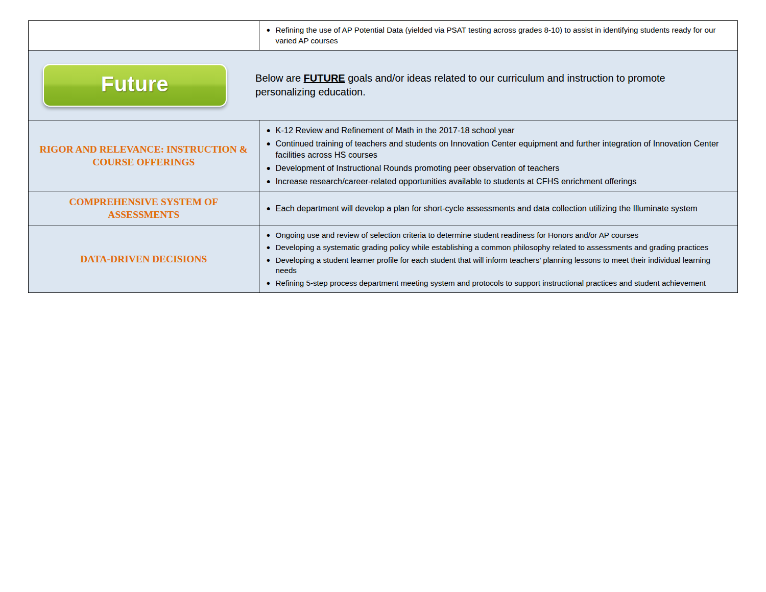| | Refining the use of AP Potential Data (yielded via PSAT testing across grades 8-10) to assist in identifying students ready for our varied AP courses |
| Future Below are FUTURE goals and/or ideas related to our curriculum and instruction to promote personalizing education. |
| RIGOR AND RELEVANCE: INSTRUCTION & COURSE OFFERINGS | K-12 Review and Refinement of Math in the 2017-18 school year Continued training of teachers and students on Innovation Center equipment and further integration of Innovation Center facilities across HS courses Development of Instructional Rounds promoting peer observation of teachers Increase research/career-related opportunities available to students at CFHS enrichment offerings |
| COMPREHENSIVE SYSTEM OF ASSESSMENTS | Each department will develop a plan for short-cycle assessments and data collection utilizing the Illuminate system |
| DATA-DRIVEN DECISIONS | Ongoing use and review of selection criteria to determine student readiness for Honors and/or AP courses Developing a systematic grading policy while establishing a common philosophy related to assessments and grading practices Developing a student learner profile for each student that will inform teachers’ planning lessons to meet their individual learning needs Refining 5-step process department meeting system and protocols to support instructional practices and student achievement |